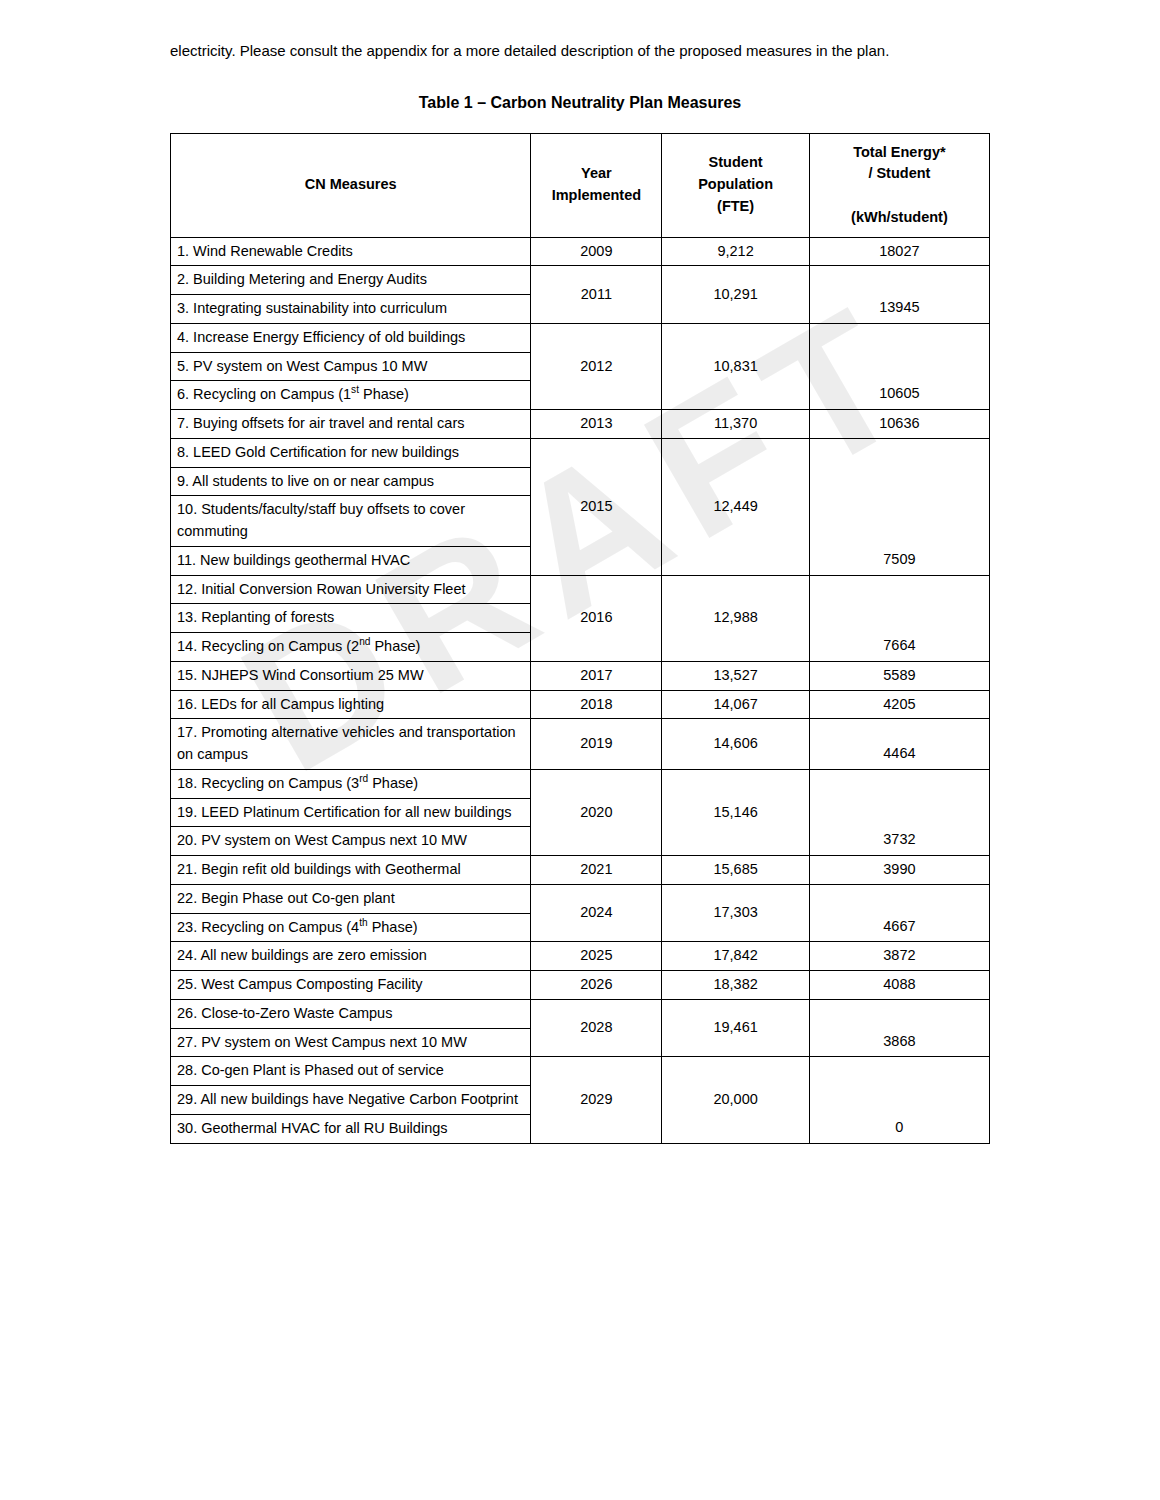DRAFT
electricity. Please consult the appendix for a more detailed description of the proposed measures in the plan.
Table 1 – Carbon Neutrality Plan Measures
| CN Measures | Year Implemented | Student Population (FTE) | Total Energy* / Student (kWh/student) |
| --- | --- | --- | --- |
| 1. Wind Renewable Credits | 2009 | 9,212 | 18027 |
| 2. Building Metering and Energy Audits | 2011 | 10,291 | 13945 |
| 3. Integrating sustainability into curriculum |
| 4. Increase Energy Efficiency of old buildings | 2012 | 10,831 | 10605 |
| 5. PV system on West Campus 10 MW |
| 6. Recycling on Campus (1 st Phase) |
| 7. Buying offsets for air travel and rental cars | 2013 | 11,370 | 10636 |
| 8. LEED Gold Certification for new buildings | 2015 | 12,449 | 7509 |
| 9. All students to live on or near campus |
| 10. Students/faculty/staff buy offsets to cover commuting |
| 11. New buildings geothermal HVAC |
| 12. Initial Conversion Rowan University Fleet | 2016 | 12,988 | 7664 |
| 13. Replanting of forests |
| 14. Recycling on Campus (2 nd Phase) |
| 15. NJHEPS Wind Consortium 25 MW | 2017 | 13,527 | 5589 |
| 16. LEDs for all Campus lighting | 2018 | 14,067 | 4205 |
| 17. Promoting alternative vehicles and transportation on campus | 2019 | 14,606 | 4464 |
| 18. Recycling on Campus (3 rd Phase) | 2020 | 15,146 | 3732 |
| 19. LEED Platinum Certification for all new buildings |
| 20. PV system on West Campus next 10 MW |
| 21. Begin refit old buildings with Geothermal | 2021 | 15,685 | 3990 |
| 22. Begin Phase out Co-gen plant | 2024 | 17,303 | 4667 |
| 23. Recycling on Campus (4 th Phase) |
| 24. All new buildings are zero emission | 2025 | 17,842 | 3872 |
| 25. West Campus Composting Facility | 2026 | 18,382 | 4088 |
| 26. Close-to-Zero Waste Campus | 2028 | 19,461 | 3868 |
| 27. PV system on West Campus next 10 MW |
| 28. Co-gen Plant is Phased out of service | 2029 | 20,000 | 0 |
| 29. All new buildings have Negative Carbon Footprint |
| 30. Geothermal HVAC for all RU Buildings |